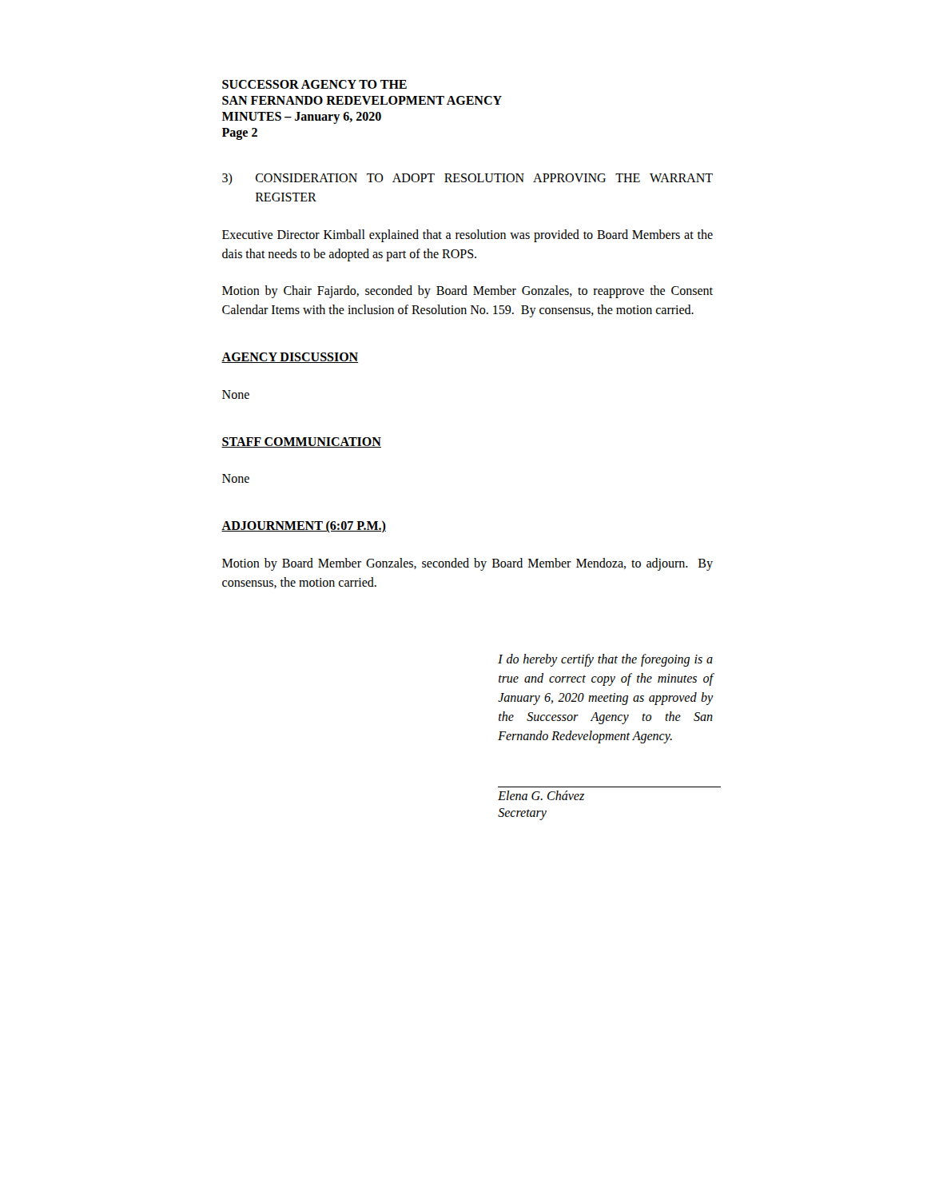SUCCESSOR AGENCY TO THE
SAN FERNANDO REDEVELOPMENT AGENCY
MINUTES – January 6, 2020
Page 2
3)
Consideration to adopt resolution approving the warrant register
Executive Director Kimball explained that a resolution was provided to Board Members at the dais that needs to be adopted as part of the ROPS.
Motion by Chair Fajardo, seconded by Board Member Gonzales, to reapprove the Consent Calendar Items with the inclusion of Resolution No. 159. By consensus, the motion carried.
AGENCY DISCUSSION
None
STAFF COMMUNICATION
None
ADJOURNMENT (6:07 P.M.)
Motion by Board Member Gonzales, seconded by Board Member Mendoza, to adjourn. By consensus, the motion carried.
I do hereby certify that the foregoing is a true and correct copy of the minutes of January 6, 2020 meeting as approved by the Successor Agency to the San Fernando Redevelopment Agency.
Elena G. Chávez
Secretary